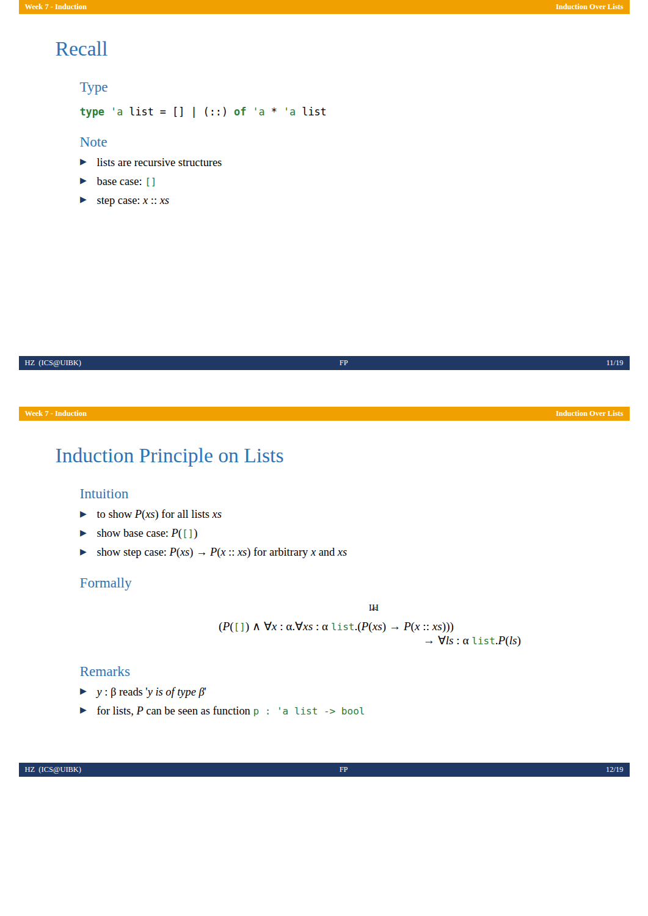Week 7 - Induction Induction Over Lists
Recall
Type
type 'a list = [] | (::) of 'a * 'a list
Note
lists are recursive structures
base case: []
step case: x :: xs
HZ (ICS@UIBK) FP 11/19
Week 7 - Induction Induction Over Lists
Induction Principle on Lists
Intuition
to show P(xs) for all lists xs
show base case: P([])
show step case: P(xs) → P(x :: xs) for arbitrary x and xs
Formally
(P([]) ∧ ∀x : α.∀xs : α list.(IH⏞P(xs) → P(x :: xs))) → ∀ls : α list.P(ls)
Remarks
y : β reads 'y is of type β'
for lists, P can be seen as function p : 'a list -> bool
HZ (ICS@UIBK) FP 12/19